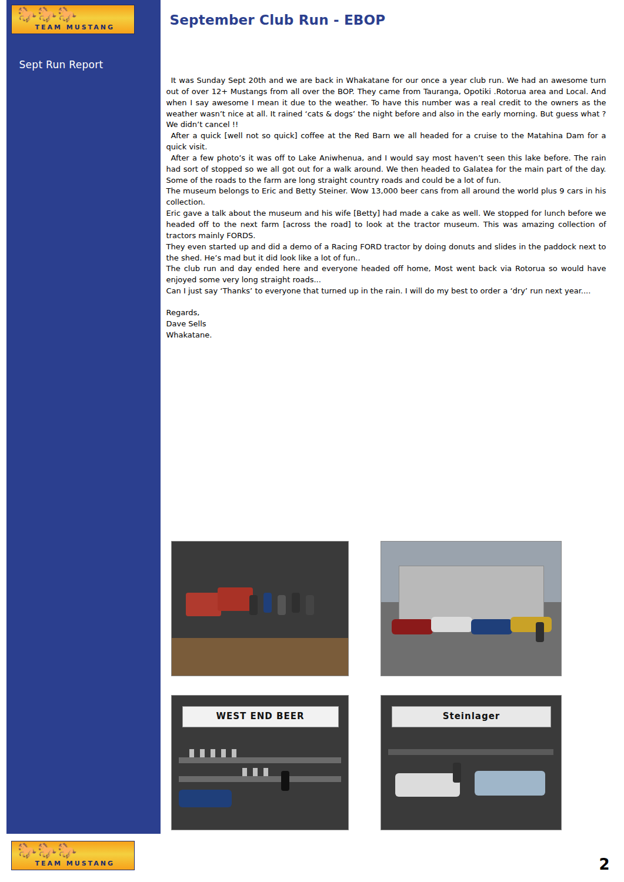Sept Run Report
🐎🐎🐎
TEAM MUSTANG
🐎🐎🐎
TEAM MUSTANG
September Club Run - EBOP
It was Sunday Sept 20th and we are back in Whakatane for our once a year club run. We had an awesome turn out of over 12+ Mustangs from all over the BOP. They came from Tauranga, Opotiki .Rotorua area and Local. And when I say awesome I mean it due to the weather. To have this number was a real credit to the owners as the weather wasn’t nice at all. It rained ‘cats & dogs’ the night before and also in the early morning. But guess what ? We didn’t cancel !!
After a quick [well not so quick] coffee at the Red Barn we all headed for a cruise to the Matahina Dam for a quick visit.
After a few photo’s it was off to Lake Aniwhenua, and I would say most haven’t seen this lake before. The rain had sort of stopped so we all got out for a walk around. We then headed to Galatea for the main part of the day. Some of the roads to the farm are long straight country roads and could be a lot of fun.
The museum belongs to Eric and Betty Steiner. Wow 13,000 beer cans from all around the world plus 9 cars in his collection.
Eric gave a talk about the museum and his wife [Betty] had made a cake as well. We stopped for lunch before we headed off to the next farm [across the road] to look at the tractor museum. This was amazing collection of tractors mainly FORDS.
They even started up and did a demo of a Racing FORD tractor by doing donuts and slides in the paddock next to the shed. He’s mad but it did look like a lot of fun..
The club run and day ended here and everyone headed off home, Most went back via Rotorua so would have enjoyed some very long straight roads...
Can I just say ‘Thanks’ to everyone that turned up in the rain. I will do my best to order a ‘dry’ run next year....
Regards,
Dave Sells
Whakatane.
WEST END BEER
Steinlager
2